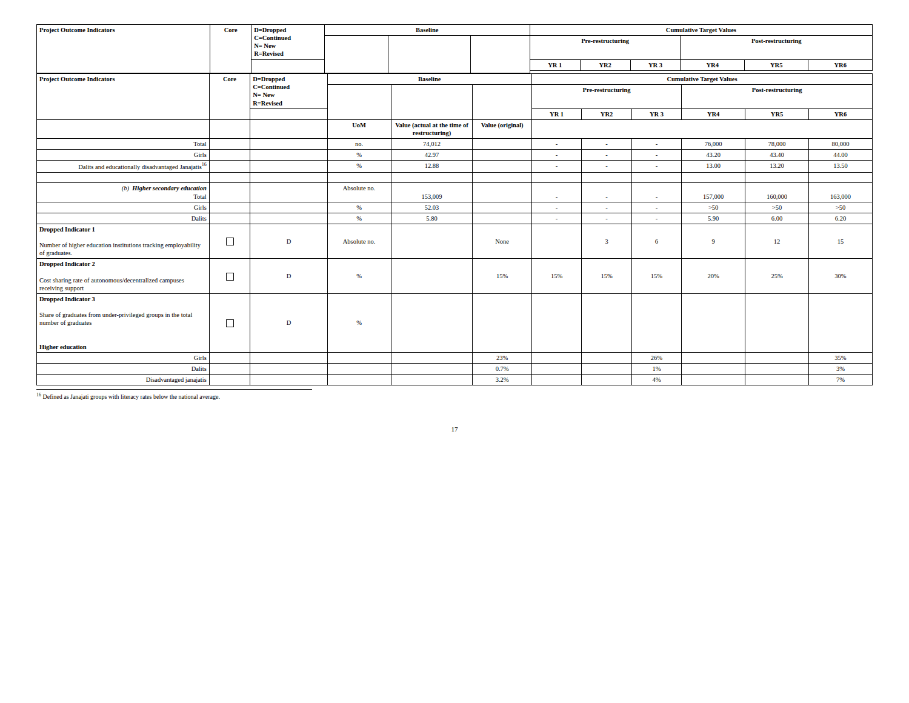| Project Outcome Indicators | Core | D=Dropped C=Continued N= New R=Revised | Baseline | Cumulative Target Values |
| --- | --- | --- | --- | --- |
| | | | Pre-restructuring | Post-restructuring |
| | YR 1 | YR2 | YR 3 | YR4 | YR5 | YR6 |
| Project Outcome Indicators | Core | D=Dropped C=Continued N= New R=Revised | Baseline | Cumulative Target Values |
| --- | --- | --- | --- | --- |
| | | | Pre-restructuring | Post-restructuring |
| | YR 1 | YR2 | YR 3 | YR4 | YR5 | YR6 |
| | | | UoM | Value (actual at the time of restructuring) | Value (original) | |
| Total | | | no. | 74,012 | | - | - | - | 76,000 | 78,000 | 80,000 |
| Girls | | | % | 42.97 | | - | - | - | 43.20 | 43.40 | 44.00 |
| Dalits and educationally disadvantaged Janajatis 16 | | | % | 12.88 | | - | - | - | 13.00 | 13.20 | 13.50 |
| (b) Higher secondary education Total | | | Absolute no. | 153,009 | | - | - | - | 157,000 | 160,000 | 163,000 |
| Girls | | | % | 52.03 | | - | - | - | >50 | >50 | >50 |
| Dalits | | | % | 5.80 | | - | - | - | 5.90 | 6.00 | 6.20 |
| Dropped Indicator 1 Number of higher education institutions tracking employability of graduates. | | D | Absolute no. | | None | | 3 | 6 | 9 | 12 | 15 |
| Dropped Indicator 2 Cost sharing rate of autonomous/decentralized campuses receiving support | | D | % | | 15% | 15% | 15% | 15% | 20% | 25% | 30% |
| Dropped Indicator 3 Share of graduates from under-privileged groups in the total number of graduates Higher education | | D | % | | | | | | | | |
| Girls | | | | | 23% | | | 26% | | | 35% |
| Dalits | | | | | 0.7% | | | 1% | | | 3% |
| Disadvantaged janajatis | | | | | 3.2% | | | 4% | | | 7% |
16 Defined as Janajati groups with literacy rates below the national average.
17